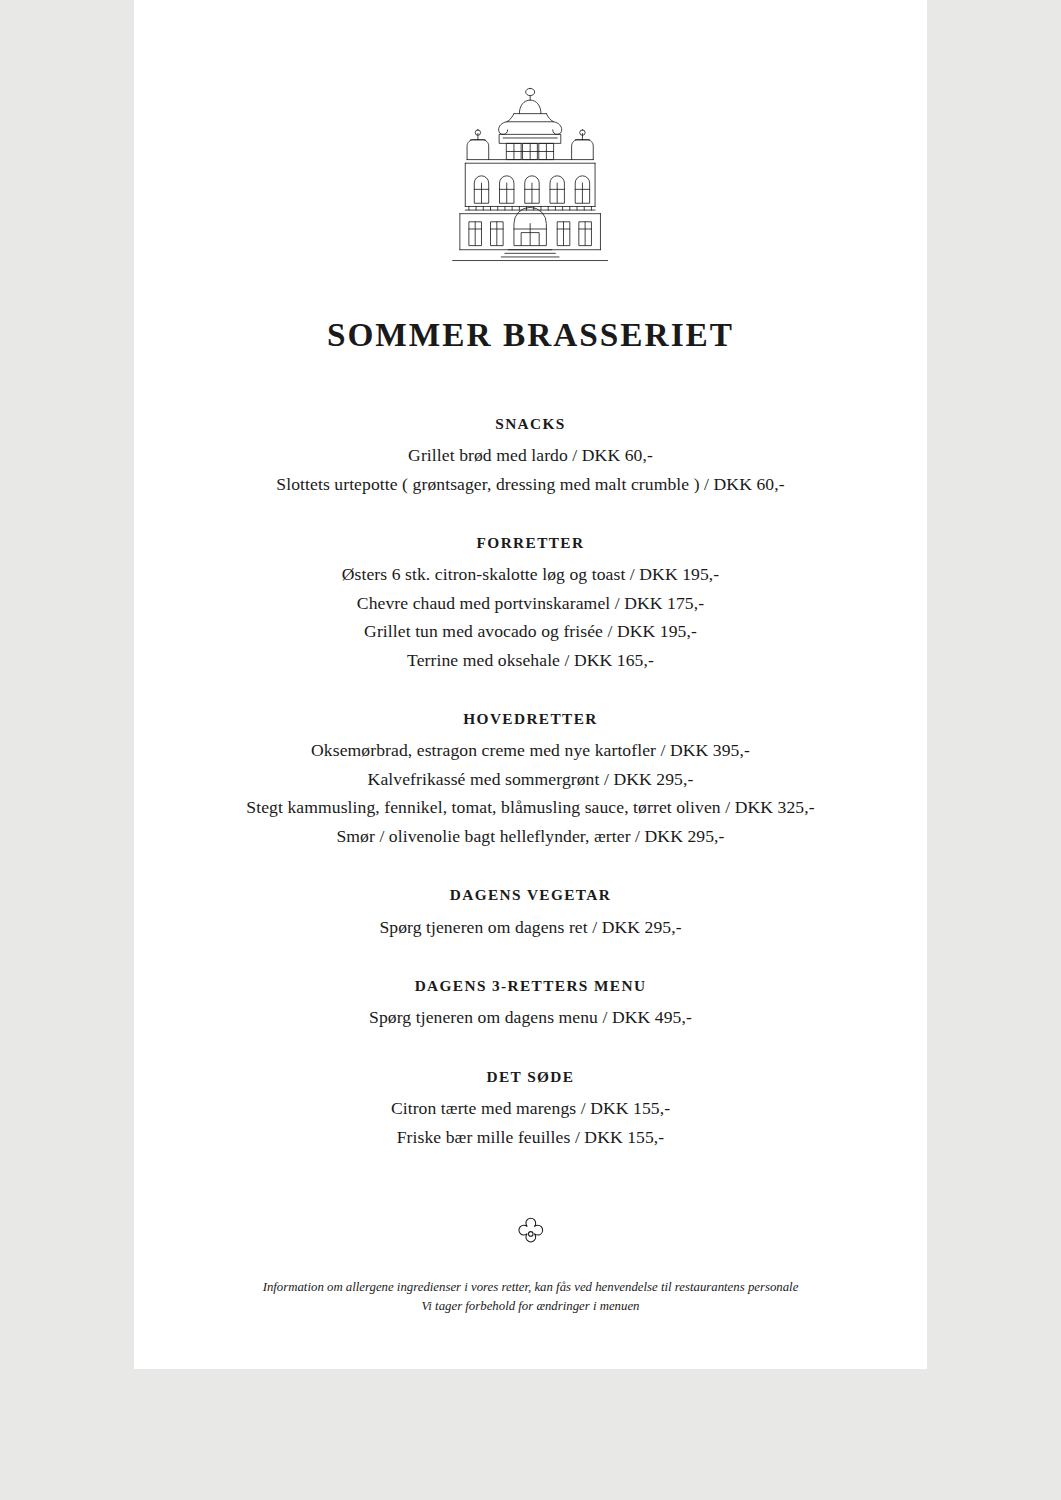SOMMER BRASSERIET
Snacks
Grillet brød med lardo / DKK 60,-
Slottets urtepotte ( grøntsager, dressing med malt crumble ) / DKK 60,-
Forretter
Østers 6 stk. citron-skalotte løg og toast / DKK 195,-
Chevre chaud med portvinskaramel / DKK 175,-
Grillet tun med avocado og frisée / DKK 195,-
Terrine med oksehale / DKK 165,-
Hovedretter
Oksemørbrad, estragon creme med nye kartofler / DKK 395,-
Kalvefrikassé med sommergrønt / DKK 295,-
Stegt kammusling, fennikel, tomat, blåmusling sauce, tørret oliven / DKK 325,-
Smør / olivenolie bagt helleflynder, ærter / DKK 295,-
Dagens vegetar
Spørg tjeneren om dagens ret / DKK 295,-
Dagens 3-retters menu
Spørg tjeneren om dagens menu / DKK 495,-
Det søde
Citron tærte med marengs / DKK 155,-
Friske bær mille feuilles / DKK 155,-
Information om allergene ingredienser i vores retter, kan fås ved henvendelse til restaurantens personale
Vi tager forbehold for ændringer i menuen